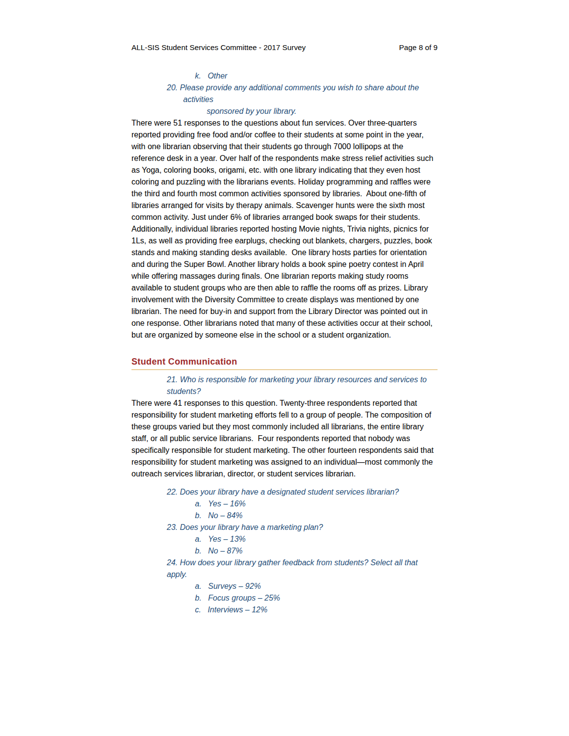ALL-SIS Student Services Committee - 2017 Survey Page 8 of 9
k. Other
20. Please provide any additional comments you wish to share about the activities
sponsored by your library.
There were 51 responses to the questions about fun services. Over three-quarters reported providing free food and/or coffee to their students at some point in the year, with one librarian observing that their students go through 7000 lollipops at the reference desk in a year. Over half of the respondents make stress relief activities such as Yoga, coloring books, origami, etc. with one library indicating that they even host coloring and puzzling with the librarians events. Holiday programming and raffles were the third and fourth most common activities sponsored by libraries. About one-fifth of libraries arranged for visits by therapy animals. Scavenger hunts were the sixth most common activity. Just under 6% of libraries arranged book swaps for their students. Additionally, individual libraries reported hosting Movie nights, Trivia nights, picnics for 1Ls, as well as providing free earplugs, checking out blankets, chargers, puzzles, book stands and making standing desks available. One library hosts parties for orientation and during the Super Bowl. Another library holds a book spine poetry contest in April while offering massages during finals. One librarian reports making study rooms available to student groups who are then able to raffle the rooms off as prizes. Library involvement with the Diversity Committee to create displays was mentioned by one librarian. The need for buy-in and support from the Library Director was pointed out in one response. Other librarians noted that many of these activities occur at their school, but are organized by someone else in the school or a student organization.
Student Communication
21. Who is responsible for marketing your library resources and services to students?
There were 41 responses to this question. Twenty-three respondents reported that responsibility for student marketing efforts fell to a group of people. The composition of these groups varied but they most commonly included all librarians, the entire library staff, or all public service librarians. Four respondents reported that nobody was specifically responsible for student marketing. The other fourteen respondents said that responsibility for student marketing was assigned to an individual—most commonly the outreach services librarian, director, or student services librarian.
22. Does your library have a designated student services librarian?
a. Yes – 16%
b. No – 84%
23. Does your library have a marketing plan?
a. Yes – 13%
b. No – 87%
24. How does your library gather feedback from students? Select all that apply.
a. Surveys – 92%
b. Focus groups – 25%
c. Interviews – 12%